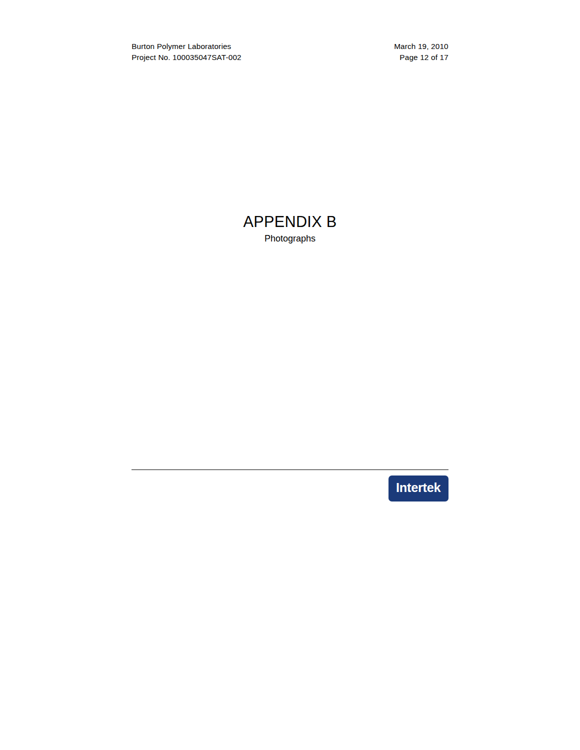Burton Polymer Laboratories
Project No. 100035047SAT-002
March 19, 2010
Page 12 of 17
APPENDIX B
Photographs
Intertek